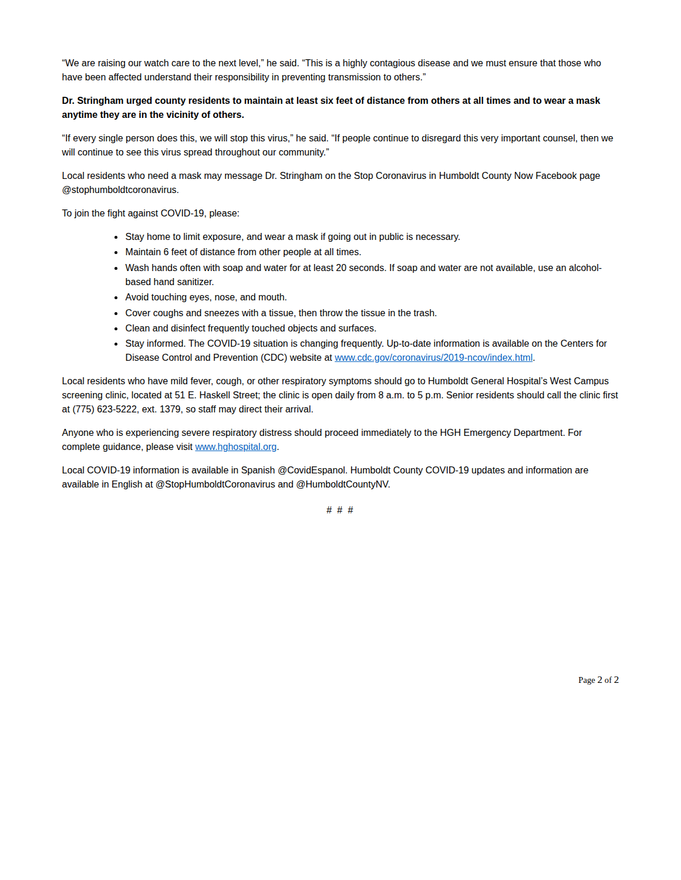“We are raising our watch care to the next level,” he said. “This is a highly contagious disease and we must ensure that those who have been affected understand their responsibility in preventing transmission to others.”
Dr. Stringham urged county residents to maintain at least six feet of distance from others at all times and to wear a mask anytime they are in the vicinity of others.
“If every single person does this, we will stop this virus,” he said. “If people continue to disregard this very important counsel, then we will continue to see this virus spread throughout our community.”
Local residents who need a mask may message Dr. Stringham on the Stop Coronavirus in Humboldt County Now Facebook page @stophumboldtcoronavirus.
To join the fight against COVID-19, please:
Stay home to limit exposure, and wear a mask if going out in public is necessary.
Maintain 6 feet of distance from other people at all times.
Wash hands often with soap and water for at least 20 seconds. If soap and water are not available, use an alcohol-based hand sanitizer.
Avoid touching eyes, nose, and mouth.
Cover coughs and sneezes with a tissue, then throw the tissue in the trash.
Clean and disinfect frequently touched objects and surfaces.
Stay informed. The COVID-19 situation is changing frequently. Up-to-date information is available on the Centers for Disease Control and Prevention (CDC) website at www.cdc.gov/coronavirus/2019-ncov/index.html.
Local residents who have mild fever, cough, or other respiratory symptoms should go to Humboldt General Hospital’s West Campus screening clinic, located at 51 E. Haskell Street; the clinic is open daily from 8 a.m. to 5 p.m. Senior residents should call the clinic first at (775) 623-5222, ext. 1379, so staff may direct their arrival.
Anyone who is experiencing severe respiratory distress should proceed immediately to the HGH Emergency Department. For complete guidance, please visit www.hghospital.org.
Local COVID-19 information is available in Spanish @CovidEspanol. Humboldt County COVID-19 updates and information are available in English at @StopHumboldtCoronavirus and @HumboldtCountyNV.
# # #
Page 2 of 2